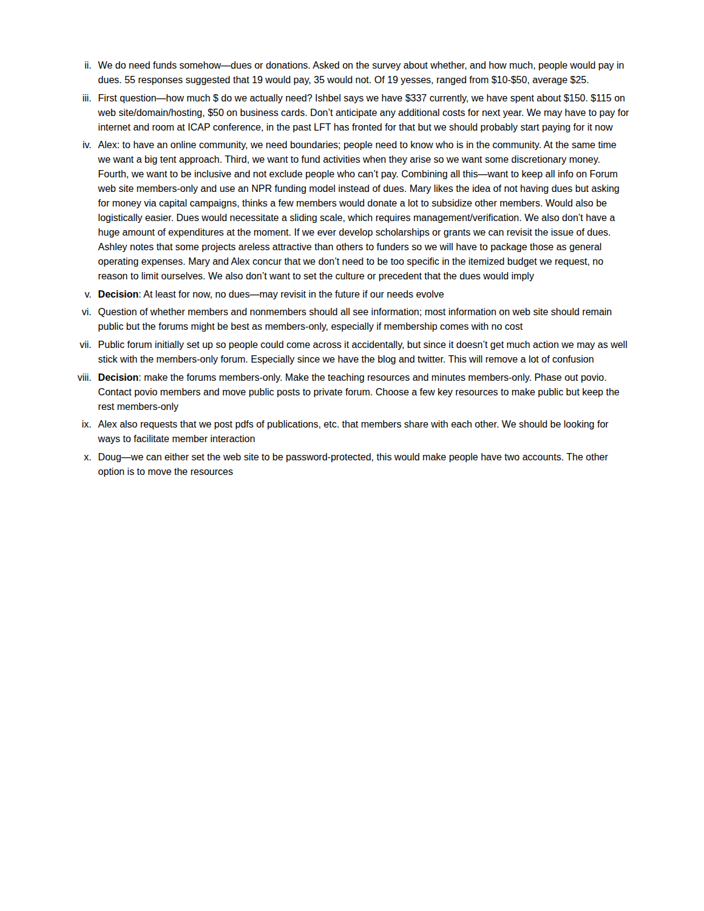We do need funds somehow—dues or donations. Asked on the survey about whether, and how much, people would pay in dues. 55 responses suggested that 19 would pay, 35 would not. Of 19 yesses, ranged from $10-$50, average $25.
First question—how much $ do we actually need? Ishbel says we have $337 currently, we have spent about $150. $115 on web site/domain/hosting, $50 on business cards. Don’t anticipate any additional costs for next year. We may have to pay for internet and room at ICAP conference, in the past LFT has fronted for that but we should probably start paying for it now
Alex: to have an online community, we need boundaries; people need to know who is in the community. At the same time we want a big tent approach. Third, we want to fund activities when they arise so we want some discretionary money. Fourth, we want to be inclusive and not exclude people who can’t pay. Combining all this—want to keep all info on Forum web site members-only and use an NPR funding model instead of dues. Mary likes the idea of not having dues but asking for money via capital campaigns, thinks a few members would donate a lot to subsidize other members. Would also be logistically easier. Dues would necessitate a sliding scale, which requires management/verification. We also don’t have a huge amount of expenditures at the moment. If we ever develop scholarships or grants we can revisit the issue of dues. Ashley notes that some projects areless attractive than others to funders so we will have to package those as general operating expenses. Mary and Alex concur that we don’t need to be too specific in the itemized budget we request, no reason to limit ourselves. We also don’t want to set the culture or precedent that the dues would imply
Decision: At least for now, no dues—may revisit in the future if our needs evolve
Question of whether members and nonmembers should all see information; most information on web site should remain public but the forums might be best as members-only, especially if membership comes with no cost
Public forum initially set up so people could come across it accidentally, but since it doesn’t get much action we may as well stick with the members-only forum. Especially since we have the blog and twitter. This will remove a lot of confusion
Decision: make the forums members-only. Make the teaching resources and minutes members-only. Phase out povio. Contact povio members and move public posts to private forum. Choose a few key resources to make public but keep the rest members-only
Alex also requests that we post pdfs of publications, etc. that members share with each other. We should be looking for ways to facilitate member interaction
Doug—we can either set the web site to be password-protected, this would make people have two accounts. The other option is to move the resources